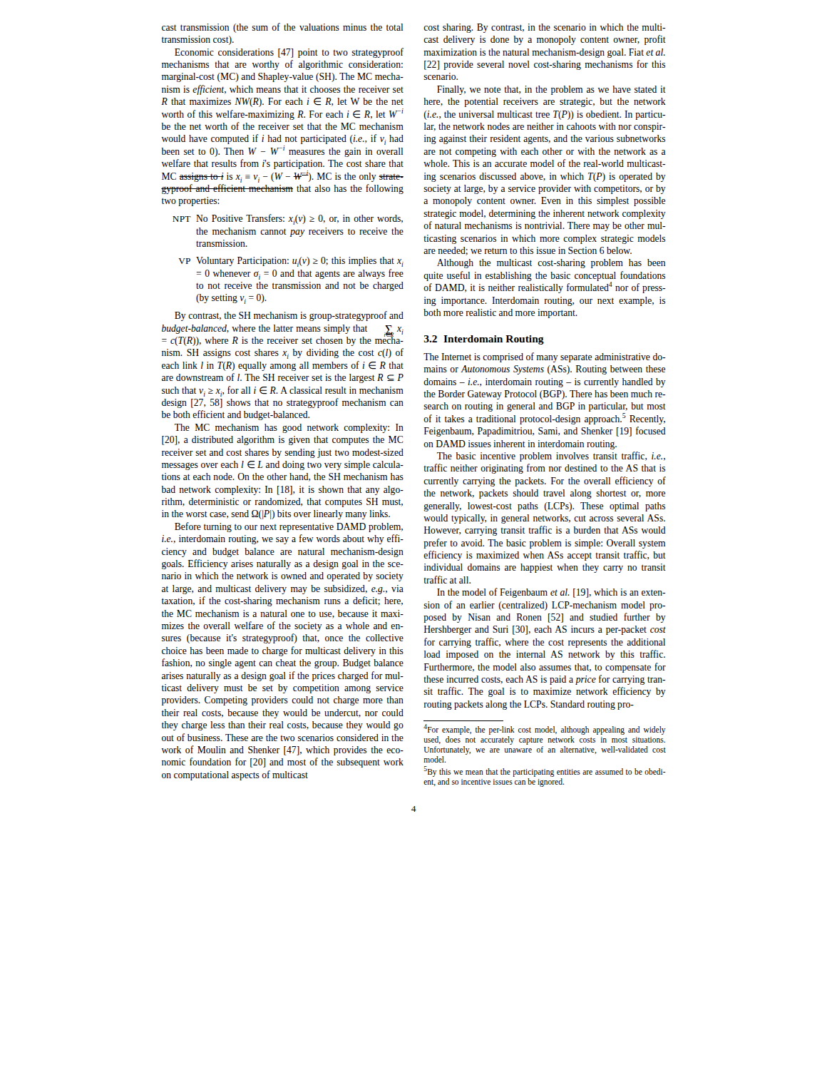cast transmission (the sum of the valuations minus the total transmission cost).
Economic considerations [47] point to two strategyproof mechanisms that are worthy of algorithmic consideration: marginal-cost (MC) and Shapley-value (SH). The MC mechanism is efficient, which means that it chooses the receiver set R that maximizes NW(R). For each i ∈ R, let W be the net worth of this welfare-maximizing R. For each i ∈ R, let W−i be the net worth of the receiver set that the MC mechanism would have computed if i had not participated (i.e., if vi had been set to 0). Then W − W−i measures the gain in overall welfare that results from i's participation. The cost share that MC assigns to i is xi ≡ vi − (W − W−i). MC is the only strategyproof and efficient mechanism that also has the following two properties:
NPT
No Positive Transfers: xi(v) ≥ 0, or, in other words, the mechanism cannot pay receivers to receive the transmission.
VP
Voluntary Participation: ui(v) ≥ 0; this implies that xi = 0 whenever σi = 0 and that agents are always free to not receive the transmission and not be charged (by setting vi = 0).
By contrast, the SH mechanism is group-strategyproof and budget-balanced, where the latter means simply that Σi∈R xi = c(T(R)), where R is the receiver set chosen by the mechanism. SH assigns cost shares xi by dividing the cost c(l) of each link l in T(R) equally among all members of i ∈ R that are downstream of l. The SH receiver set is the largest R ⊆ P such that vi ≥ xi, for all i ∈ R. A classical result in mechanism design [27, 58] shows that no strategyproof mechanism can be both efficient and budget-balanced.
The MC mechanism has good network complexity: In [20], a distributed algorithm is given that computes the MC receiver set and cost shares by sending just two modest-sized messages over each l ∈ L and doing two very simple calculations at each node. On the other hand, the SH mechanism has bad network complexity: In [18], it is shown that any algorithm, deterministic or randomized, that computes SH must, in the worst case, send Ω(|P|) bits over linearly many links.
Before turning to our next representative DAMD problem, i.e., interdomain routing, we say a few words about why efficiency and budget balance are natural mechanism-design goals. Efficiency arises naturally as a design goal in the scenario in which the network is owned and operated by society at large, and multicast delivery may be subsidized, e.g., via taxation, if the cost-sharing mechanism runs a deficit; here, the MC mechanism is a natural one to use, because it maximizes the overall welfare of the society as a whole and ensures (because it's strategyproof) that, once the collective choice has been made to charge for multicast delivery in this fashion, no single agent can cheat the group. Budget balance arises naturally as a design goal if the prices charged for multicast delivery must be set by competition among service providers. Competing providers could not charge more than their real costs, because they would be undercut, nor could they charge less than their real costs, because they would go out of business. These are the two scenarios considered in the work of Moulin and Shenker [47], which provides the economic foundation for [20] and most of the subsequent work on computational aspects of multicast
cost sharing. By contrast, in the scenario in which the multicast delivery is done by a monopoly content owner, profit maximization is the natural mechanism-design goal. Fiat et al. [22] provide several novel cost-sharing mechanisms for this scenario.
Finally, we note that, in the problem as we have stated it here, the potential receivers are strategic, but the network (i.e., the universal multicast tree T(P)) is obedient. In particular, the network nodes are neither in cahoots with nor conspiring against their resident agents, and the various subnetworks are not competing with each other or with the network as a whole. This is an accurate model of the real-world multicasting scenarios discussed above, in which T(P) is operated by society at large, by a service provider with competitors, or by a monopoly content owner. Even in this simplest possible strategic model, determining the inherent network complexity of natural mechanisms is nontrivial. There may be other multicasting scenarios in which more complex strategic models are needed; we return to this issue in Section 6 below.
Although the multicast cost-sharing problem has been quite useful in establishing the basic conceptual foundations of DAMD, it is neither realistically formulated4 nor of pressing importance. Interdomain routing, our next example, is both more realistic and more important.
3.2 Interdomain Routing
The Internet is comprised of many separate administrative domains or Autonomous Systems (ASs). Routing between these domains – i.e., interdomain routing – is currently handled by the Border Gateway Protocol (BGP). There has been much research on routing in general and BGP in particular, but most of it takes a traditional protocol-design approach.5 Recently, Feigenbaum, Papadimitriou, Sami, and Shenker [19] focused on DAMD issues inherent in interdomain routing.
The basic incentive problem involves transit traffic, i.e., traffic neither originating from nor destined to the AS that is currently carrying the packets. For the overall efficiency of the network, packets should travel along shortest or, more generally, lowest-cost paths (LCPs). These optimal paths would typically, in general networks, cut across several ASs. However, carrying transit traffic is a burden that ASs would prefer to avoid. The basic problem is simple: Overall system efficiency is maximized when ASs accept transit traffic, but individual domains are happiest when they carry no transit traffic at all.
In the model of Feigenbaum et al. [19], which is an extension of an earlier (centralized) LCP-mechanism model proposed by Nisan and Ronen [52] and studied further by Hershberger and Suri [30], each AS incurs a per-packet cost for carrying traffic, where the cost represents the additional load imposed on the internal AS network by this traffic. Furthermore, the model also assumes that, to compensate for these incurred costs, each AS is paid a price for carrying transit traffic. The goal is to maximize network efficiency by routing packets along the LCPs. Standard routing pro-
4For example, the per-link cost model, although appealing and widely used, does not accurately capture network costs in most situations. Unfortunately, we are unaware of an alternative, well-validated cost model.
5By this we mean that the participating entities are assumed to be obedient, and so incentive issues can be ignored.
4